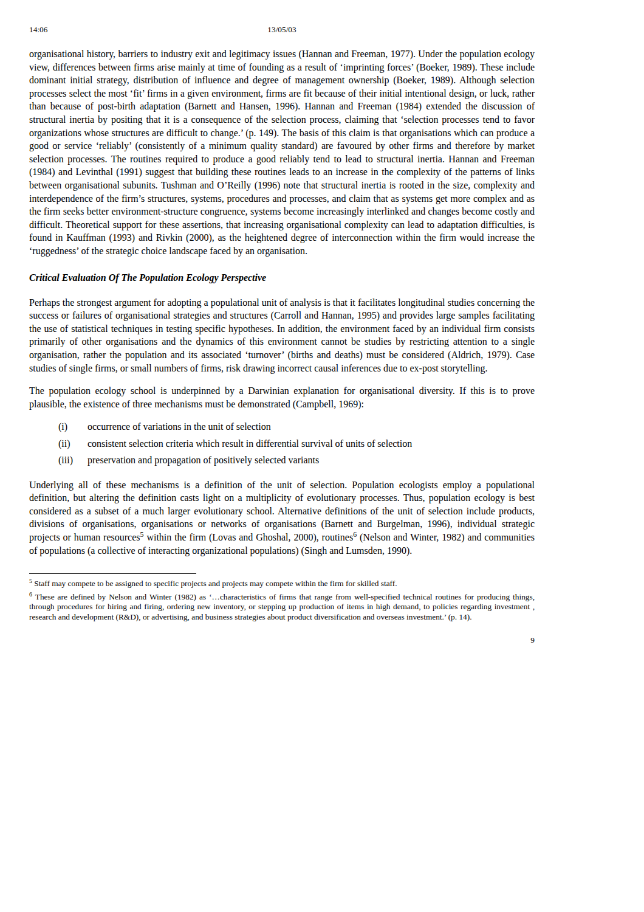14:06
13/05/03
organisational history, barriers to industry exit and legitimacy issues (Hannan and Freeman, 1977). Under the population ecology view, differences between firms arise mainly at time of founding as a result of ‘imprinting forces’ (Boeker, 1989). These include dominant initial strategy, distribution of influence and degree of management ownership (Boeker, 1989). Although selection processes select the most ‘fit’ firms in a given environment, firms are fit because of their initial intentional design, or luck, rather than because of post-birth adaptation (Barnett and Hansen, 1996). Hannan and Freeman (1984) extended the discussion of structural inertia by positing that it is a consequence of the selection process, claiming that ‘selection processes tend to favor organizations whose structures are difficult to change.’ (p. 149). The basis of this claim is that organisations which can produce a good or service ‘reliably’ (consistently of a minimum quality standard) are favoured by other firms and therefore by market selection processes. The routines required to produce a good reliably tend to lead to structural inertia. Hannan and Freeman (1984) and Levinthal (1991) suggest that building these routines leads to an increase in the complexity of the patterns of links between organisational subunits. Tushman and O’Reilly (1996) note that structural inertia is rooted in the size, complexity and interdependence of the firm’s structures, systems, procedures and processes, and claim that as systems get more complex and as the firm seeks better environment-structure congruence, systems become increasingly interlinked and changes become costly and difficult. Theoretical support for these assertions, that increasing organisational complexity can lead to adaptation difficulties, is found in Kauffman (1993) and Rivkin (2000), as the heightened degree of interconnection within the firm would increase the ‘ruggedness’ of the strategic choice landscape faced by an organisation.
Critical Evaluation Of The Population Ecology Perspective
Perhaps the strongest argument for adopting a populational unit of analysis is that it facilitates longitudinal studies concerning the success or failures of organisational strategies and structures (Carroll and Hannan, 1995) and provides large samples facilitating the use of statistical techniques in testing specific hypotheses. In addition, the environment faced by an individual firm consists primarily of other organisations and the dynamics of this environment cannot be studies by restricting attention to a single organisation, rather the population and its associated ‘turnover’ (births and deaths) must be considered (Aldrich, 1979). Case studies of single firms, or small numbers of firms, risk drawing incorrect causal inferences due to ex-post storytelling.
The population ecology school is underpinned by a Darwinian explanation for organisational diversity. If this is to prove plausible, the existence of three mechanisms must be demonstrated (Campbell, 1969):
(i) occurrence of variations in the unit of selection
(ii) consistent selection criteria which result in differential survival of units of selection
(iii) preservation and propagation of positively selected variants
Underlying all of these mechanisms is a definition of the unit of selection. Population ecologists employ a populational definition, but altering the definition casts light on a multiplicity of evolutionary processes. Thus, population ecology is best considered as a subset of a much larger evolutionary school. Alternative definitions of the unit of selection include products, divisions of organisations, organisations or networks of organisations (Barnett and Burgelman, 1996), individual strategic projects or human resources5 within the firm (Lovas and Ghoshal, 2000), routines6 (Nelson and Winter, 1982) and communities of populations (a collective of interacting organizational populations) (Singh and Lumsden, 1990).
5 Staff may compete to be assigned to specific projects and projects may compete within the firm for skilled staff.
6 These are defined by Nelson and Winter (1982) as ‘…characteristics of firms that range from well-specified technical routines for producing things, through procedures for hiring and firing, ordering new inventory, or stepping up production of items in high demand, to policies regarding investment , research and development (R&D), or advertising, and business strategies about product diversification and overseas investment.’ (p. 14).
9